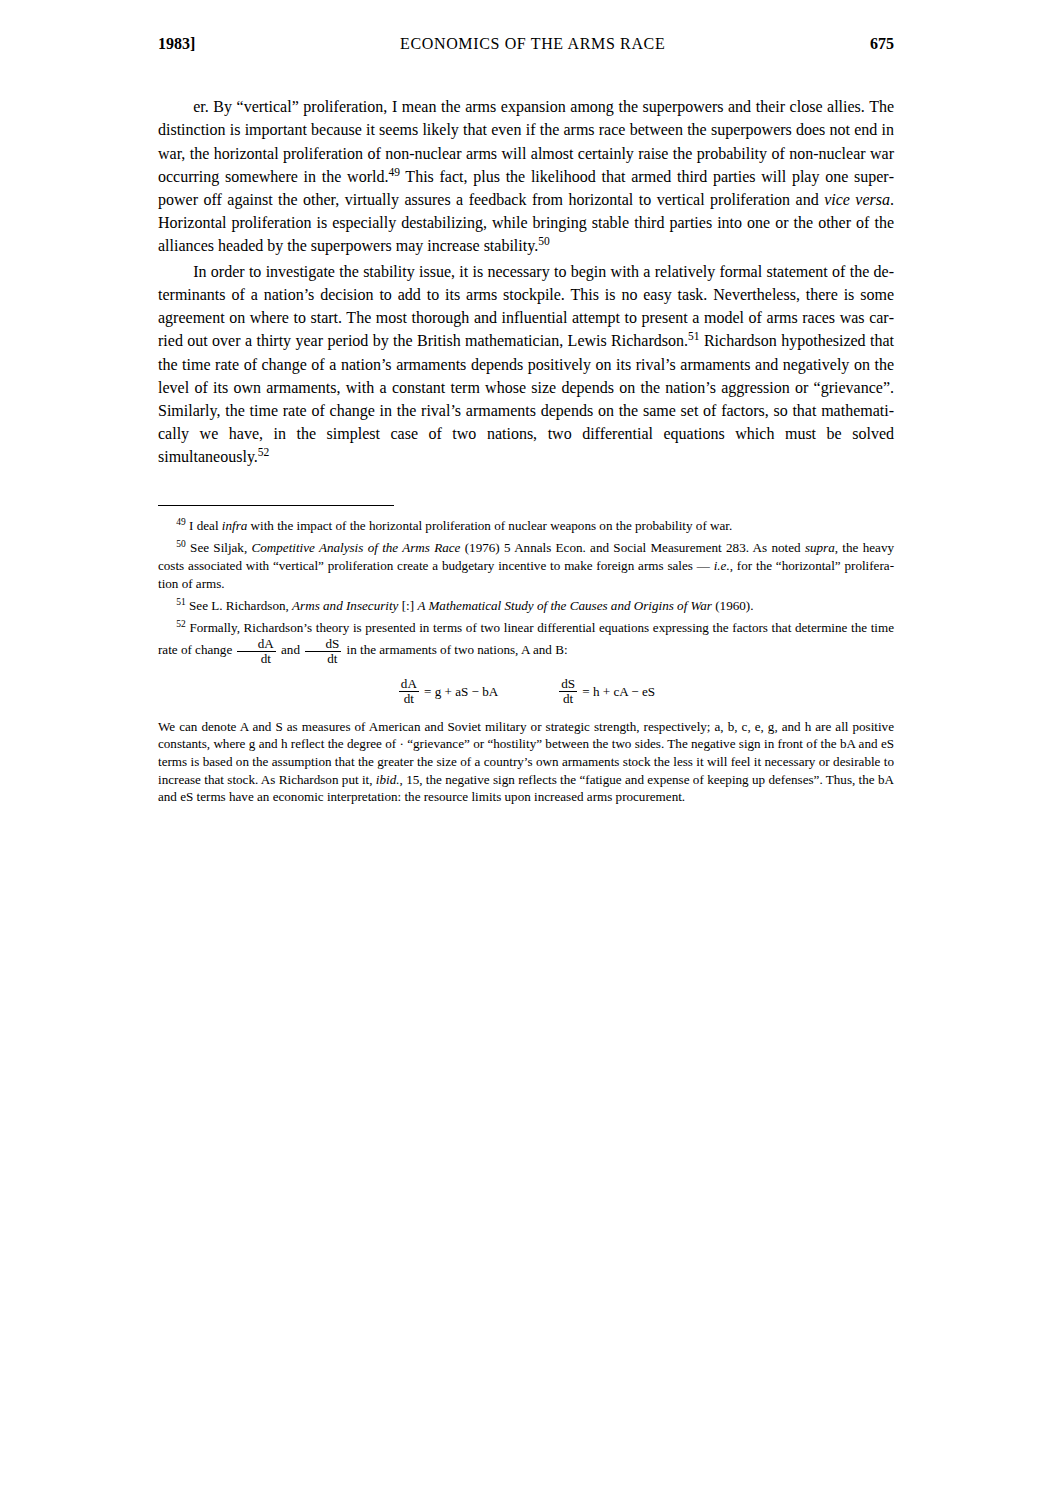1983] ECONOMICS OF THE ARMS RACE 675
er. By “vertical” proliferation, I mean the arms expansion among the superpowers and their close allies. The distinction is important because it seems likely that even if the arms race between the superpowers does not end in war, the horizontal proliferation of non-nuclear arms will almost certainly raise the probability of non-nuclear war occurring somewhere in the world.49 This fact, plus the likelihood that armed third parties will play one superpower off against the other, virtually assures a feedback from horizontal to vertical proliferation and vice versa. Horizontal proliferation is especially destabilizing, while bringing stable third parties into one or the other of the alliances headed by the superpowers may increase stability.50
In order to investigate the stability issue, it is necessary to begin with a relatively formal statement of the determinants of a nation’s decision to add to its arms stockpile. This is no easy task. Nevertheless, there is some agreement on where to start. The most thorough and influential attempt to present a model of arms races was carried out over a thirty year period by the British mathematician, Lewis Richardson.51 Richardson hypothesized that the time rate of change of a nation’s armaments depends positively on its rival’s armaments and negatively on the level of its own armaments, with a constant term whose size depends on the nation’s aggression or “grievance”. Similarly, the time rate of change in the rival’s armaments depends on the same set of factors, so that mathematically we have, in the simplest case of two nations, two differential equations which must be solved simultaneously.52
49 I deal infra with the impact of the horizontal proliferation of nuclear weapons on the probability of war.
50 See Siljak, Competitive Analysis of the Arms Race (1976) 5 Annals Econ. and Social Measurement 283. As noted supra, the heavy costs associated with “vertical” proliferation create a budgetary incentive to make foreign arms sales — i.e., for the “horizontal” proliferation of arms.
51 See L. Richardson, Arms and Insecurity [:] A Mathematical Study of the Causes and Origins of War (1960).
52 Formally, Richardson’s theory is presented in terms of two linear differential equations expressing the factors that determine the time rate of change dA dt and dS dt in the armaments of two nations, A and B:
dA dt = g + aS − bA dS dt = h + cA − eS
We can denote A and S as measures of American and Soviet military or strategic strength, respectively; a, b, c, e, g, and h are all positive constants, where g and h reflect the degree of · “grievance” or “hostility” between the two sides. The negative sign in front of the bA and eS terms is based on the assumption that the greater the size of a country’s own armaments stock the less it will feel it necessary or desirable to increase that stock. As Richardson put it, ibid., 15, the negative sign reflects the “fatigue and expense of keeping up defenses”. Thus, the bA and eS terms have an economic interpretation: the resource limits upon increased arms procurement.